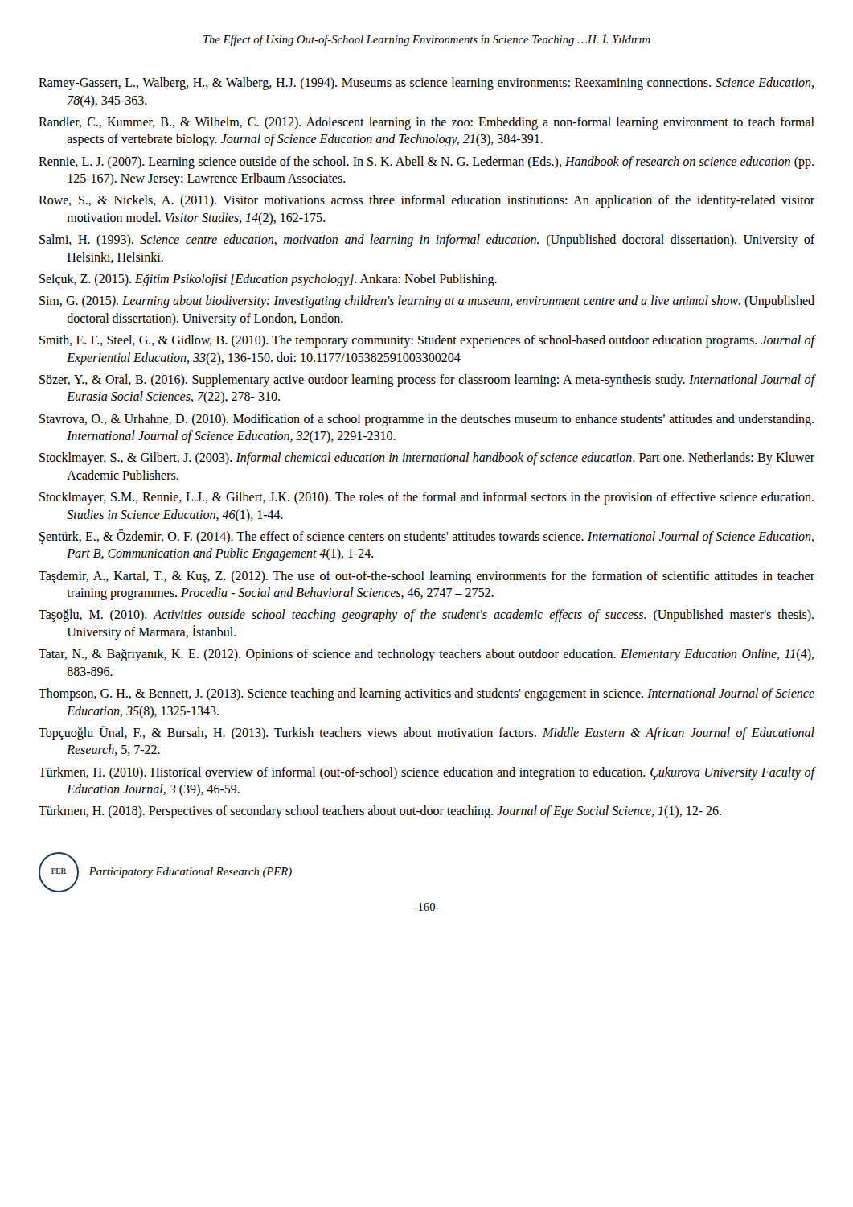The Effect of Using Out-of-School Learning Environments in Science Teaching …H. İ. Yıldırım
Ramey-Gassert, L., Walberg, H., & Walberg, H.J. (1994). Museums as science learning environments: Reexamining connections. Science Education, 78(4), 345-363.
Randler, C., Kummer, B., & Wilhelm, C. (2012). Adolescent learning in the zoo: Embedding a non-formal learning environment to teach formal aspects of vertebrate biology. Journal of Science Education and Technology, 21(3), 384-391.
Rennie, L. J. (2007). Learning science outside of the school. In S. K. Abell & N. G. Lederman (Eds.), Handbook of research on science education (pp. 125-167). New Jersey: Lawrence Erlbaum Associates.
Rowe, S., & Nickels, A. (2011). Visitor motivations across three informal education institutions: An application of the identity-related visitor motivation model. Visitor Studies, 14(2), 162-175.
Salmi, H. (1993). Science centre education, motivation and learning in informal education. (Unpublished doctoral dissertation). University of Helsinki, Helsinki.
Selçuk, Z. (2015). Eğitim Psikolojisi [Education psychology]. Ankara: Nobel Publishing.
Sim, G. (2015). Learning about biodiversity: Investigating children's learning at a museum, environment centre and a live animal show. (Unpublished doctoral dissertation). University of London, London.
Smith, E. F., Steel, G., & Gidlow, B. (2010). The temporary community: Student experiences of school-based outdoor education programs. Journal of Experiential Education, 33(2), 136-150. doi: 10.1177/105382591003300204
Sözer, Y., & Oral, B. (2016). Supplementary active outdoor learning process for classroom learning: A meta-synthesis study. International Journal of Eurasia Social Sciences, 7(22), 278- 310.
Stavrova, O., & Urhahne, D. (2010). Modification of a school programme in the deutsches museum to enhance students' attitudes and understanding. International Journal of Science Education, 32(17), 2291-2310.
Stocklmayer, S., & Gilbert, J. (2003). Informal chemical education in international handbook of science education. Part one. Netherlands: By Kluwer Academic Publishers.
Stocklmayer, S.M., Rennie, L.J., & Gilbert, J.K. (2010). The roles of the formal and informal sectors in the provision of effective science education. Studies in Science Education, 46(1), 1-44.
Şentürk, E., & Özdemir, O. F. (2014). The effect of science centers on students' attitudes towards science. International Journal of Science Education, Part B, Communication and Public Engagement 4(1), 1-24.
Taşdemir, A., Kartal, T., & Kuş, Z. (2012). The use of out-of-the-school learning environments for the formation of scientific attitudes in teacher training programmes. Procedia - Social and Behavioral Sciences, 46, 2747 – 2752.
Taşoğlu, M. (2010). Activities outside school teaching geography of the student's academic effects of success. (Unpublished master's thesis). University of Marmara, İstanbul.
Tatar, N., & Bağrıyanık, K. E. (2012). Opinions of science and technology teachers about outdoor education. Elementary Education Online, 11(4), 883-896.
Thompson, G. H., & Bennett, J. (2013). Science teaching and learning activities and students' engagement in science. International Journal of Science Education, 35(8), 1325-1343.
Topçuoğlu Ünal, F., & Bursalı, H. (2013). Turkish teachers views about motivation factors. Middle Eastern & African Journal of Educational Research, 5, 7-22.
Türkmen, H. (2010). Historical overview of informal (out-of-school) science education and integration to education. Çukurova University Faculty of Education Journal, 3 (39), 46-59.
Türkmen, H. (2018). Perspectives of secondary school teachers about out-door teaching. Journal of Ege Social Science, 1(1), 12- 26.
PER
Participatory Educational Research (PER)
-160-